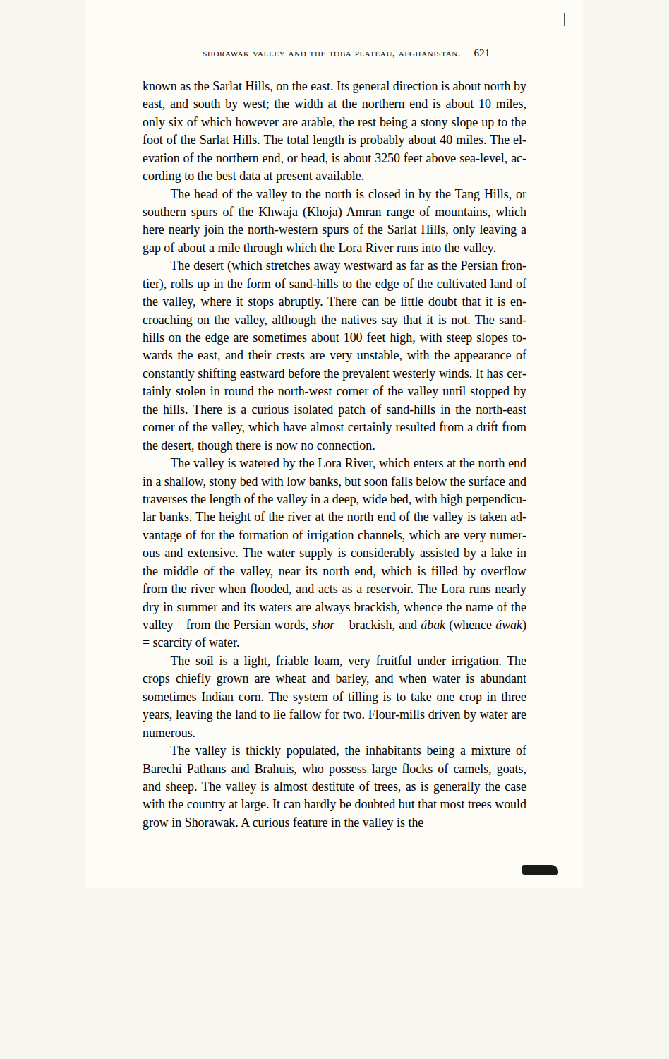SHORAWAK VALLEY AND THE TOBA PLATEAU, AFGHANISTAN. 621
known as the Sarlat Hills, on the east. Its general direction is about north by east, and south by west; the width at the northern end is about 10 miles, only six of which however are arable, the rest being a stony slope up to the foot of the Sarlat Hills. The total length is probably about 40 miles. The elevation of the northern end, or head, is about 3250 feet above sea-level, according to the best data at present available.
The head of the valley to the north is closed in by the Tang Hills, or southern spurs of the Khwaja (Khoja) Amran range of mountains, which here nearly join the north-western spurs of the Sarlat Hills, only leaving a gap of about a mile through which the Lora River runs into the valley.
The desert (which stretches away westward as far as the Persian frontier), rolls up in the form of sand-hills to the edge of the cultivated land of the valley, where it stops abruptly. There can be little doubt that it is encroaching on the valley, although the natives say that it is not. The sand-hills on the edge are sometimes about 100 feet high, with steep slopes towards the east, and their crests are very unstable, with the appearance of constantly shifting eastward before the prevalent westerly winds. It has certainly stolen in round the north-west corner of the valley until stopped by the hills. There is a curious isolated patch of sand-hills in the north-east corner of the valley, which have almost certainly resulted from a drift from the desert, though there is now no connection.
The valley is watered by the Lora River, which enters at the north end in a shallow, stony bed with low banks, but soon falls below the surface and traverses the length of the valley in a deep, wide bed, with high perpendicular banks. The height of the river at the north end of the valley is taken advantage of for the formation of irrigation channels, which are very numerous and extensive. The water supply is considerably assisted by a lake in the middle of the valley, near its north end, which is filled by overflow from the river when flooded, and acts as a reservoir. The Lora runs nearly dry in summer and its waters are always brackish, whence the name of the valley—from the Persian words, shor = brackish, and ábak (whence áwak) = scarcity of water.
The soil is a light, friable loam, very fruitful under irrigation. The crops chiefly grown are wheat and barley, and when water is abundant sometimes Indian corn. The system of tilling is to take one crop in three years, leaving the land to lie fallow for two. Flour-mills driven by water are numerous.
The valley is thickly populated, the inhabitants being a mixture of Barechi Pathans and Brahuis, who possess large flocks of camels, goats, and sheep. The valley is almost destitute of trees, as is generally the case with the country at large. It can hardly be doubted but that most trees would grow in Shorawak. A curious feature in the valley is the